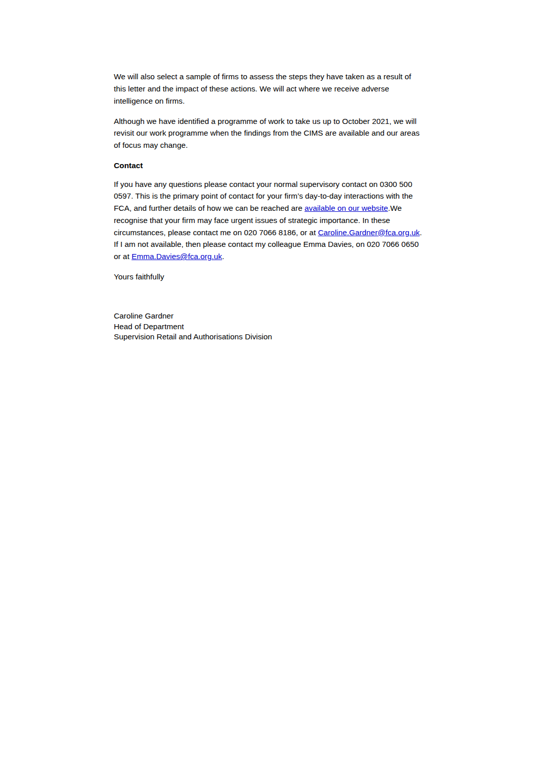We will also select a sample of firms to assess the steps they have taken as a result of this letter and the impact of these actions. We will act where we receive adverse intelligence on firms.
Although we have identified a programme of work to take us up to October 2021, we will revisit our work programme when the findings from the CIMS are available and our areas of focus may change.
Contact
If you have any questions please contact your normal supervisory contact on 0300 500 0597. This is the primary point of contact for your firm’s day-to-day interactions with the FCA, and further details of how we can be reached are available on our website.We recognise that your firm may face urgent issues of strategic importance. In these circumstances, please contact me on 020 7066 8186, or at Caroline.Gardner@fca.org.uk. If I am not available, then please contact my colleague Emma Davies, on 020 7066 0650 or at Emma.Davies@fca.org.uk.
Yours faithfully
Caroline Gardner
Head of Department
Supervision Retail and Authorisations Division